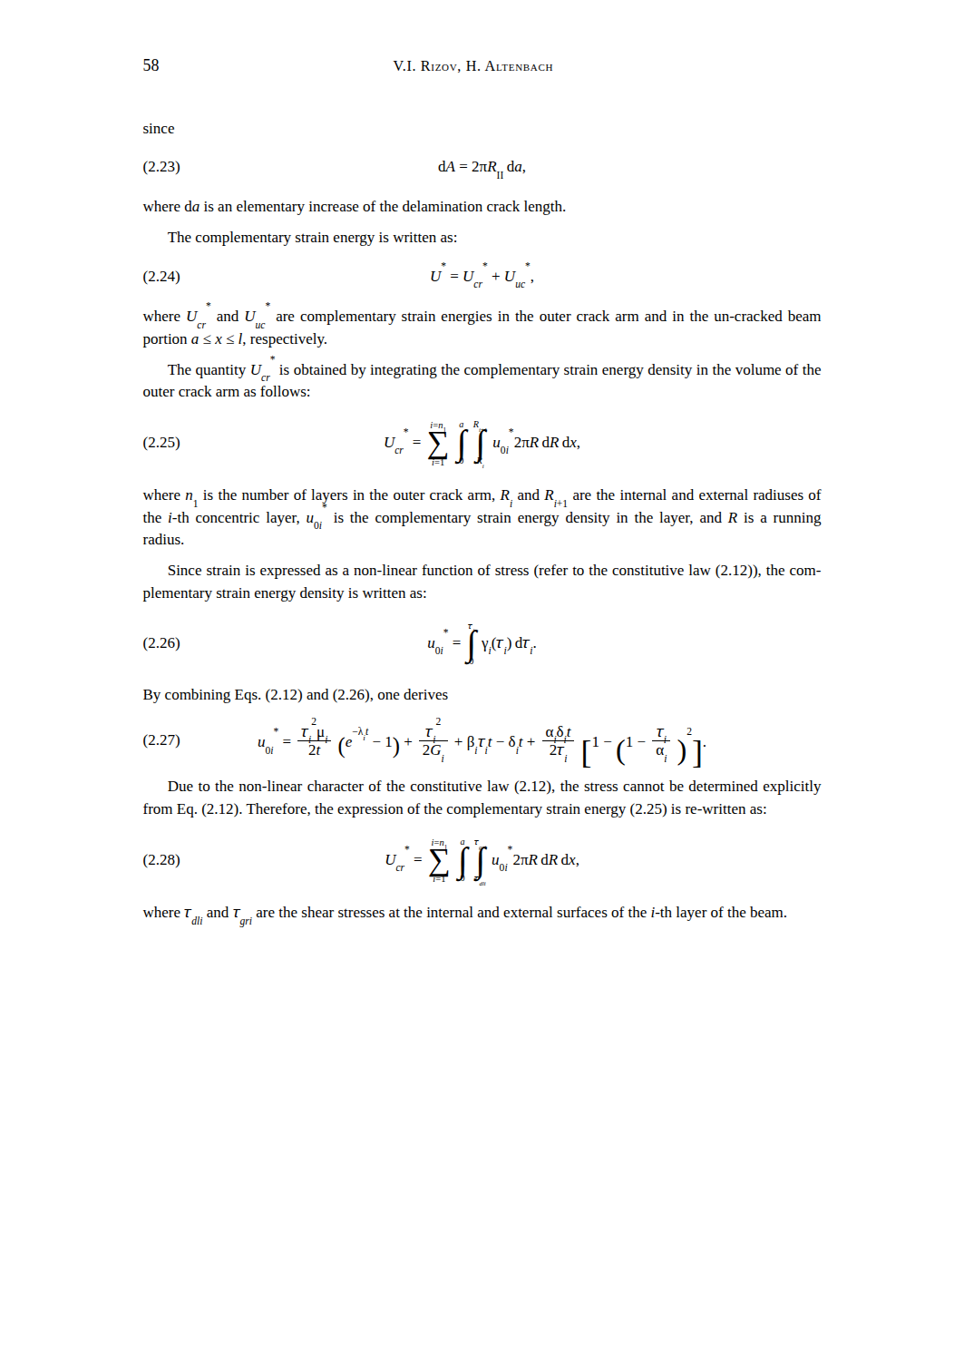58 V.I. Rizov, H. Altenbach
since
(2.23) dA = 2πRII da,
where da is an elementary increase of the delamination crack length.
The complementary strain energy is written as:
(2.24) U* = Ucr* + Uuc*,
where Ucr* and Uuc* are complementary strain energies in the outer crack arm and in the un-cracked beam portion a ≤ x ≤ l, respectively.
The quantity Ucr* is obtained by integrating the complementary strain energy density in the volume of the outer crack arm as follows:
(2.25) Ucr* = i=n1∑i=1 a∫0 Ri+1∫Ri u0i*2πR dR dx,
where n1 is the number of layers in the outer crack arm, Ri and Ri+1 are the internal and external radiuses of the i-th concentric layer, u0i* is the complementary strain energy density in the layer, and R is a running radius.
Since strain is expressed as a non-linear function of stress (refer to the constitutive law (2.12)), the complementary strain energy density is written as:
(2.26) u0i* = 𝜏i∫0 γi(𝜏i) d𝜏i.
By combining Eqs. (2.12) and (2.26), one derives
(2.27) u0i* = 𝜏i2μi 2t (e−λit − 1) + 𝜏i22Gi + βi𝜏it − δit + αiδit 2𝜏i [1 − (1 − 𝜏i αi )2].
Due to the non-linear character of the constitutive law (2.12), the stress cannot be determined explicitly from Eq. (2.12). Therefore, the expression of the complementary strain energy (2.25) is re-written as:
(2.28) Ucr* = i=n1∑i=1 a∫0 𝜏gri∫𝜏dli u0i*2πR dR dx,
where 𝜏dli and 𝜏gri are the shear stresses at the internal and external surfaces of the i-th layer of the beam.